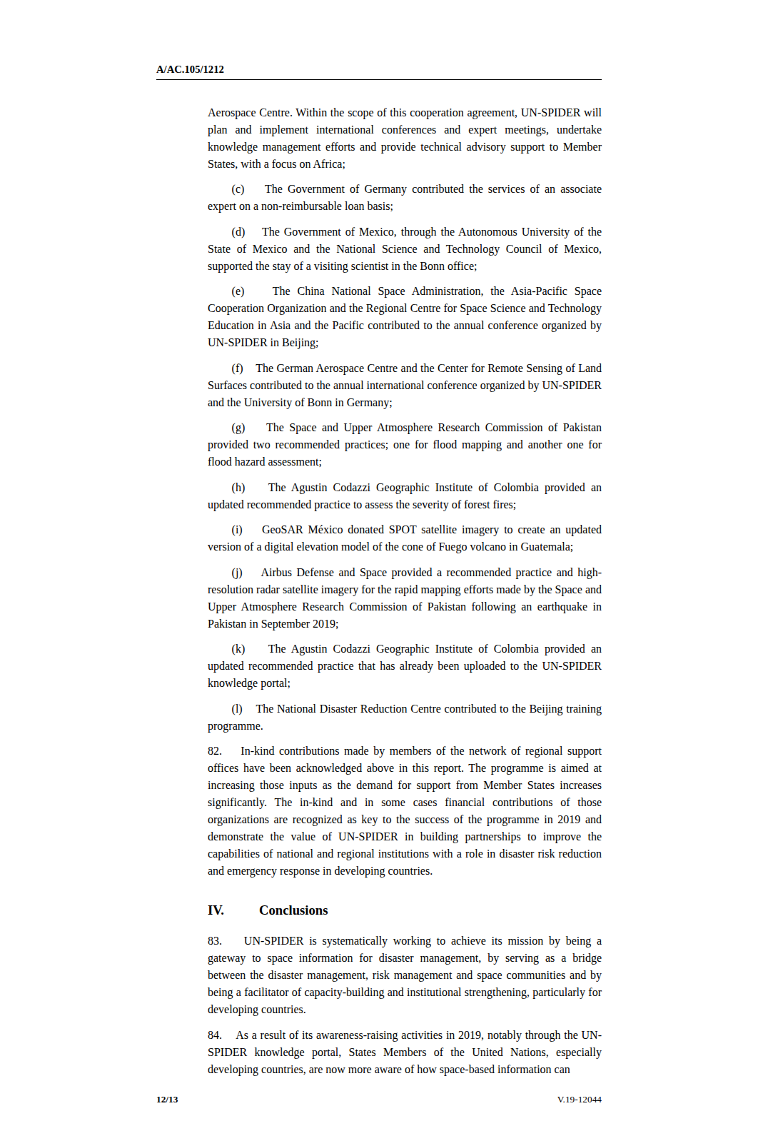A/AC.105/1212
Aerospace Centre. Within the scope of this cooperation agreement, UN-SPIDER will plan and implement international conferences and expert meetings, undertake knowledge management efforts and provide technical advisory support to Member States, with a focus on Africa;
(c) The Government of Germany contributed the services of an associate expert on a non-reimbursable loan basis;
(d) The Government of Mexico, through the Autonomous University of the State of Mexico and the National Science and Technology Council of Mexico, supported the stay of a visiting scientist in the Bonn office;
(e) The China National Space Administration, the Asia-Pacific Space Cooperation Organization and the Regional Centre for Space Science and Technology Education in Asia and the Pacific contributed to the annual conference organized by UN-SPIDER in Beijing;
(f) The German Aerospace Centre and the Center for Remote Sensing of Land Surfaces contributed to the annual international conference organized by UN-SPIDER and the University of Bonn in Germany;
(g) The Space and Upper Atmosphere Research Commission of Pakistan provided two recommended practices; one for flood mapping and another one for flood hazard assessment;
(h) The Agustin Codazzi Geographic Institute of Colombia provided an updated recommended practice to assess the severity of forest fires;
(i) GeoSAR México donated SPOT satellite imagery to create an updated version of a digital elevation model of the cone of Fuego volcano in Guatemala;
(j) Airbus Defense and Space provided a recommended practice and high-resolution radar satellite imagery for the rapid mapping efforts made by the Space and Upper Atmosphere Research Commission of Pakistan following an earthquake in Pakistan in September 2019;
(k) The Agustin Codazzi Geographic Institute of Colombia provided an updated recommended practice that has already been uploaded to the UN-SPIDER knowledge portal;
(l) The National Disaster Reduction Centre contributed to the Beijing training programme.
82. In-kind contributions made by members of the network of regional support offices have been acknowledged above in this report. The programme is aimed at increasing those inputs as the demand for support from Member States increases significantly. The in-kind and in some cases financial contributions of those organizations are recognized as key to the success of the programme in 2019 and demonstrate the value of UN-SPIDER in building partnerships to improve the capabilities of national and regional institutions with a role in disaster risk reduction and emergency response in developing countries.
IV. Conclusions
83. UN-SPIDER is systematically working to achieve its mission by being a gateway to space information for disaster management, by serving as a bridge between the disaster management, risk management and space communities and by being a facilitator of capacity-building and institutional strengthening, particularly for developing countries.
84. As a result of its awareness-raising activities in 2019, notably through the UN-SPIDER knowledge portal, States Members of the United Nations, especially developing countries, are now more aware of how space-based information can
12/13 V.19-12044